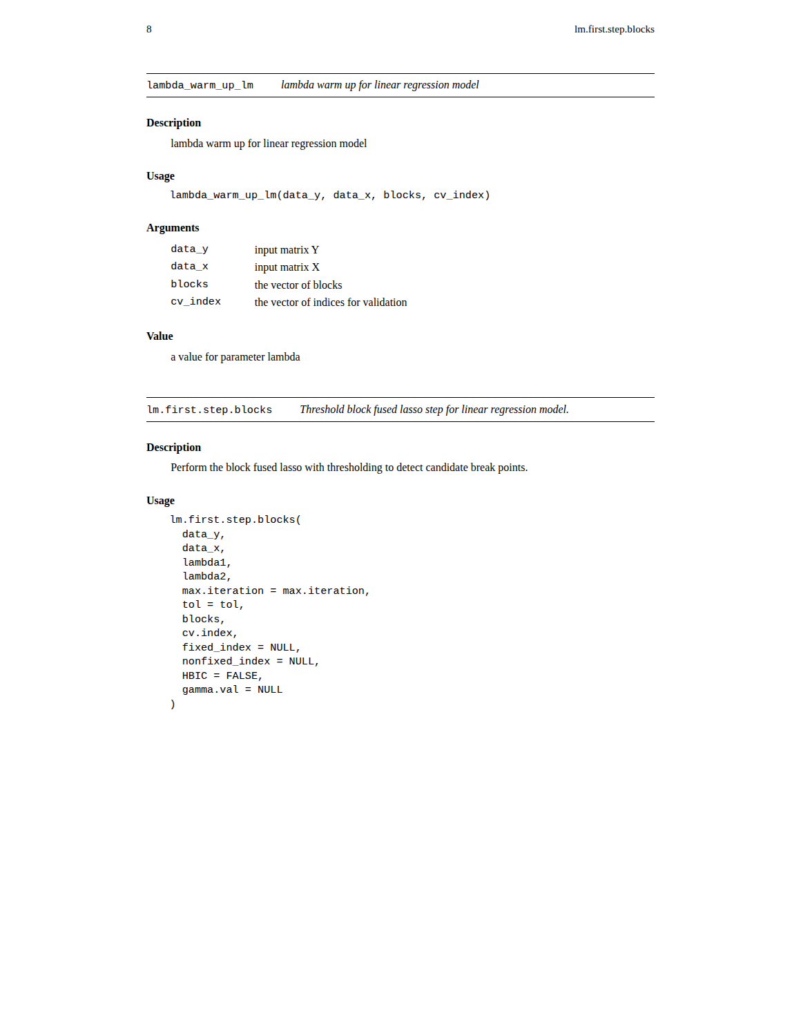8 lm.first.step.blocks
lambda_warm_up_lm lambda warm up for linear regression model
Description
lambda warm up for linear regression model
Usage
lambda_warm_up_lm(data_y, data_x, blocks, cv_index)
Arguments
| data_y | input matrix Y |
| data_x | input matrix X |
| blocks | the vector of blocks |
| cv_index | the vector of indices for validation |
Value
a value for parameter lambda
lm.first.step.blocks Threshold block fused lasso step for linear regression model.
Description
Perform the block fused lasso with thresholding to detect candidate break points.
Usage
lm.first.step.blocks(
  data_y,
  data_x,
  lambda1,
  lambda2,
  max.iteration = max.iteration,
  tol = tol,
  blocks,
  cv.index,
  fixed_index = NULL,
  nonfixed_index = NULL,
  HBIC = FALSE,
  gamma.val = NULL
)